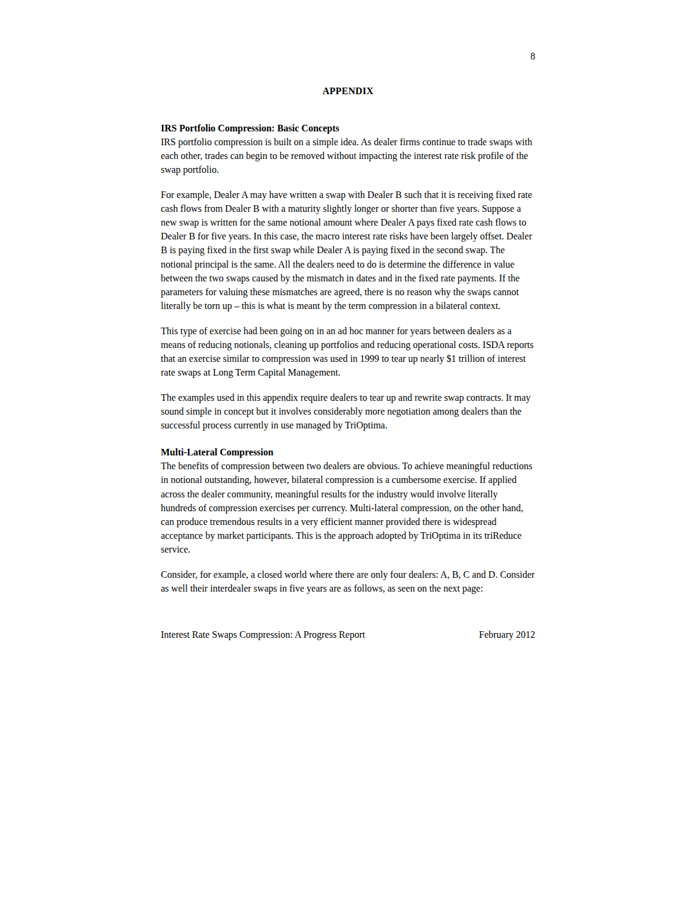8
APPENDIX
IRS Portfolio Compression: Basic Concepts
IRS portfolio compression is built on a simple idea. As dealer firms continue to trade swaps with each other, trades can begin to be removed without impacting the interest rate risk profile of the swap portfolio.
For example, Dealer A may have written a swap with Dealer B such that it is receiving fixed rate cash flows from Dealer B with a maturity slightly longer or shorter than five years. Suppose a new swap is written for the same notional amount where Dealer A pays fixed rate cash flows to Dealer B for five years. In this case, the macro interest rate risks have been largely offset. Dealer B is paying fixed in the first swap while Dealer A is paying fixed in the second swap. The notional principal is the same. All the dealers need to do is determine the difference in value between the two swaps caused by the mismatch in dates and in the fixed rate payments. If the parameters for valuing these mismatches are agreed, there is no reason why the swaps cannot literally be torn up – this is what is meant by the term compression in a bilateral context.
This type of exercise had been going on in an ad hoc manner for years between dealers as a means of reducing notionals, cleaning up portfolios and reducing operational costs. ISDA reports that an exercise similar to compression was used in 1999 to tear up nearly $1 trillion of interest rate swaps at Long Term Capital Management.
The examples used in this appendix require dealers to tear up and rewrite swap contracts. It may sound simple in concept but it involves considerably more negotiation among dealers than the successful process currently in use managed by TriOptima.
Multi-Lateral Compression
The benefits of compression between two dealers are obvious. To achieve meaningful reductions in notional outstanding, however, bilateral compression is a cumbersome exercise. If applied across the dealer community, meaningful results for the industry would involve literally hundreds of compression exercises per currency. Multi-lateral compression, on the other hand, can produce tremendous results in a very efficient manner provided there is widespread acceptance by market participants. This is the approach adopted by TriOptima in its triReduce service.
Consider, for example, a closed world where there are only four dealers: A, B, C and D. Consider as well their interdealer swaps in five years are as follows, as seen on the next page:
Interest Rate Swaps Compression: A Progress Report
February 2012